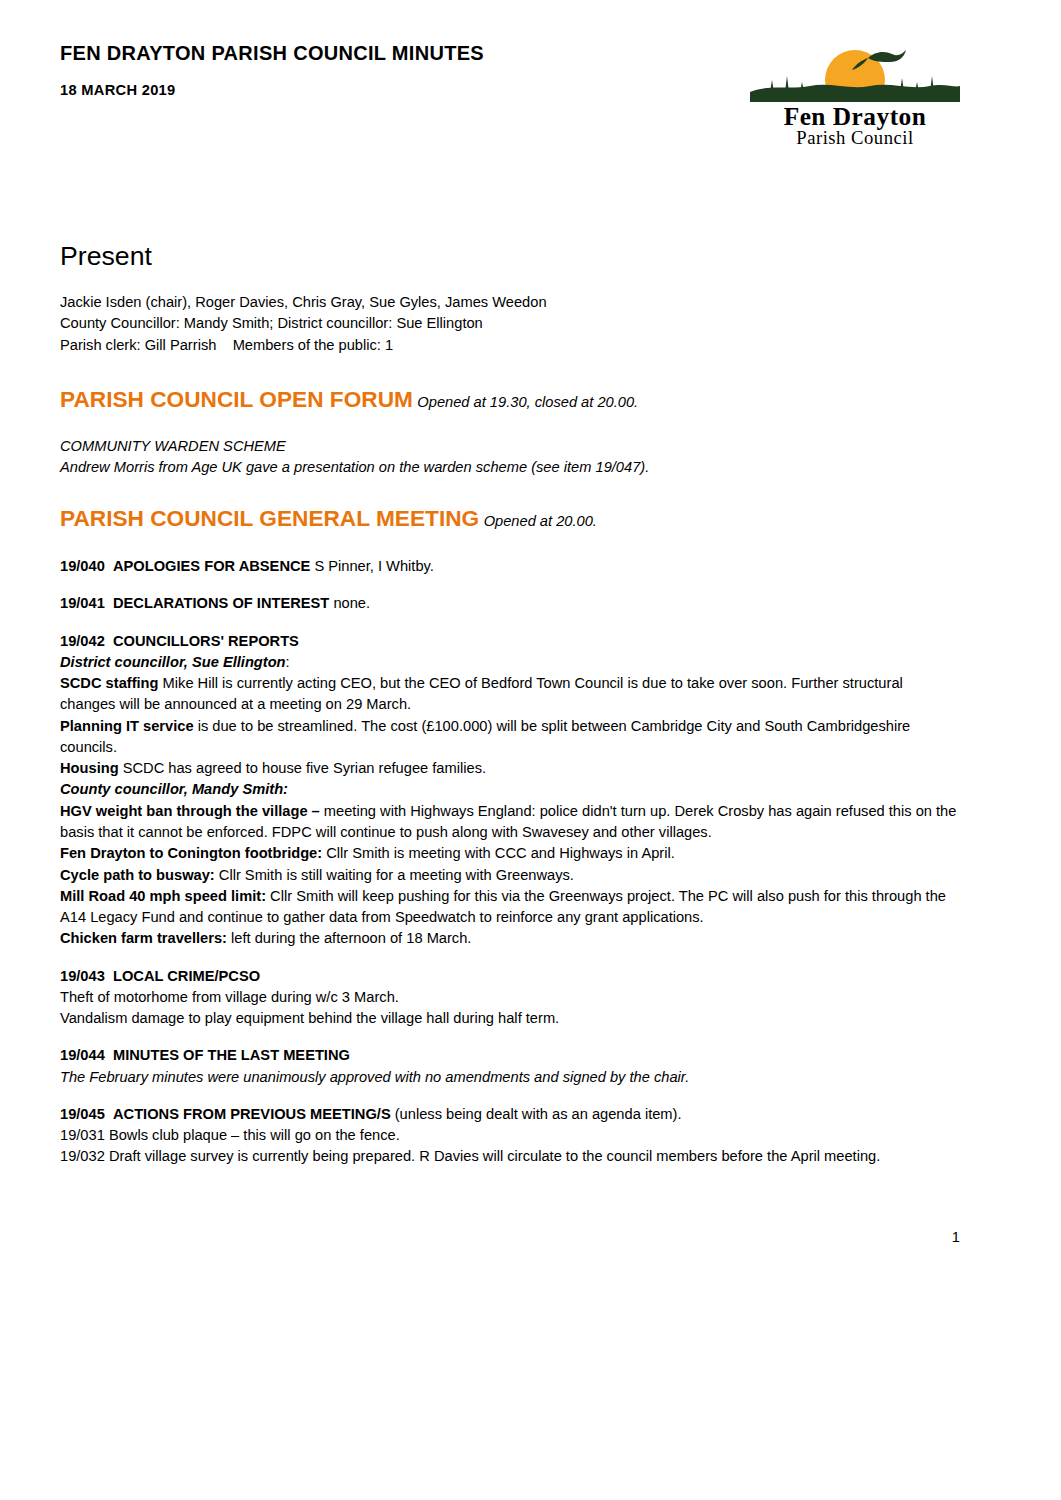FEN DRAYTON PARISH COUNCIL MINUTES
18 MARCH 2019
Fen Drayton
Parish Council
Present
Jackie Isden (chair), Roger Davies, Chris Gray, Sue Gyles, James Weedon
County Councillor: Mandy Smith; District councillor: Sue Ellington
Parish clerk: Gill Parrish Members of the public: 1
PARISH COUNCIL OPEN FORUM
Opened at 19.30, closed at 20.00.
COMMUNITY WARDEN SCHEME
Andrew Morris from Age UK gave a presentation on the warden scheme (see item 19/047).
PARISH COUNCIL GENERAL MEETING
Opened at 20.00.
19/040 APOLOGIES FOR ABSENCE S Pinner, I Whitby.
19/041 DECLARATIONS OF INTEREST none.
19/042 COUNCILLORS' REPORTS
District councillor, Sue Ellington:
SCDC staffing Mike Hill is currently acting CEO, but the CEO of Bedford Town Council is due to take over soon. Further structural changes will be announced at a meeting on 29 March.
Planning IT service is due to be streamlined. The cost (£100.000) will be split between Cambridge City and South Cambridgeshire councils.
Housing SCDC has agreed to house five Syrian refugee families.
County councillor, Mandy Smith:
HGV weight ban through the village – meeting with Highways England: police didn't turn up. Derek Crosby has again refused this on the basis that it cannot be enforced. FDPC will continue to push along with Swavesey and other villages.
Fen Drayton to Conington footbridge: Cllr Smith is meeting with CCC and Highways in April.
Cycle path to busway: Cllr Smith is still waiting for a meeting with Greenways.
Mill Road 40 mph speed limit: Cllr Smith will keep pushing for this via the Greenways project. The PC will also push for this through the A14 Legacy Fund and continue to gather data from Speedwatch to reinforce any grant applications.
Chicken farm travellers: left during the afternoon of 18 March.
19/043 LOCAL CRIME/PCSO
Theft of motorhome from village during w/c 3 March.
Vandalism damage to play equipment behind the village hall during half term.
19/044 MINUTES OF THE LAST MEETING
The February minutes were unanimously approved with no amendments and signed by the chair.
19/045 ACTIONS FROM PREVIOUS MEETING/S (unless being dealt with as an agenda item).
19/031 Bowls club plaque – this will go on the fence.
19/032 Draft village survey is currently being prepared. R Davies will circulate to the council members before the April meeting.
1